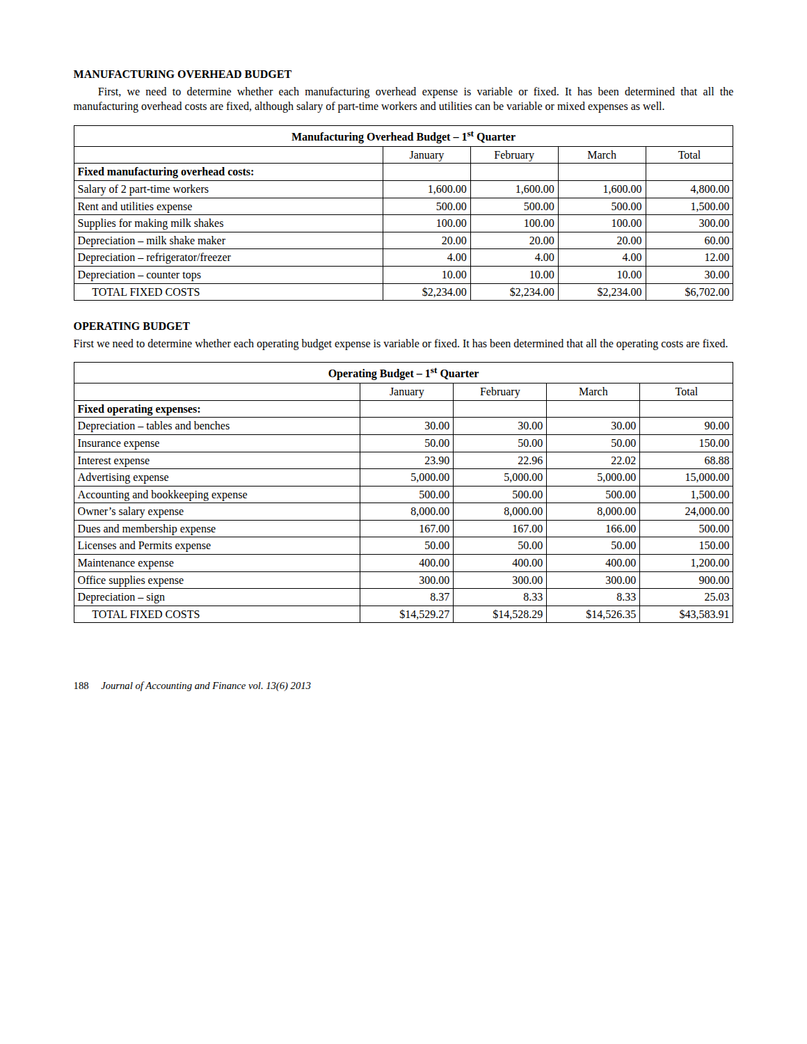Manufacturing Overhead Budget
First, we need to determine whether each manufacturing overhead expense is variable or fixed. It has been determined that all the manufacturing overhead costs are fixed, although salary of part-time workers and utilities can be variable or mixed expenses as well.
Manufacturing Overhead Budget – 1 st Quarter
| | January | February | March | Total |
| Fixed manufacturing overhead costs: | | | | |
| Salary of 2 part-time workers | 1,600.00 | 1,600.00 | 1,600.00 | 4,800.00 |
| Rent and utilities expense | 500.00 | 500.00 | 500.00 | 1,500.00 |
| Supplies for making milk shakes | 100.00 | 100.00 | 100.00 | 300.00 |
| Depreciation – milk shake maker | 20.00 | 20.00 | 20.00 | 60.00 |
| Depreciation – refrigerator/freezer | 4.00 | 4.00 | 4.00 | 12.00 |
| Depreciation – counter tops | 10.00 | 10.00 | 10.00 | 30.00 |
| TOTAL FIXED COSTS | $2,234.00 | $2,234.00 | $2,234.00 | $6,702.00 |
Operating Budget
First we need to determine whether each operating budget expense is variable or fixed. It has been determined that all the operating costs are fixed.
Operating Budget – 1 st Quarter
| | January | February | March | Total |
| Fixed operating expenses: | | | | |
| Depreciation – tables and benches | 30.00 | 30.00 | 30.00 | 90.00 |
| Insurance expense | 50.00 | 50.00 | 50.00 | 150.00 |
| Interest expense | 23.90 | 22.96 | 22.02 | 68.88 |
| Advertising expense | 5,000.00 | 5,000.00 | 5,000.00 | 15,000.00 |
| Accounting and bookkeeping expense | 500.00 | 500.00 | 500.00 | 1,500.00 |
| Owner’s salary expense | 8,000.00 | 8,000.00 | 8,000.00 | 24,000.00 |
| Dues and membership expense | 167.00 | 167.00 | 166.00 | 500.00 |
| Licenses and Permits expense | 50.00 | 50.00 | 50.00 | 150.00 |
| Maintenance expense | 400.00 | 400.00 | 400.00 | 1,200.00 |
| Office supplies expense | 300.00 | 300.00 | 300.00 | 900.00 |
| Depreciation – sign | 8.37 | 8.33 | 8.33 | 25.03 |
| TOTAL FIXED COSTS | $14,529.27 | $14,528.29 | $14,526.35 | $43,583.91 |
188 Journal of Accounting and Finance vol. 13(6) 2013